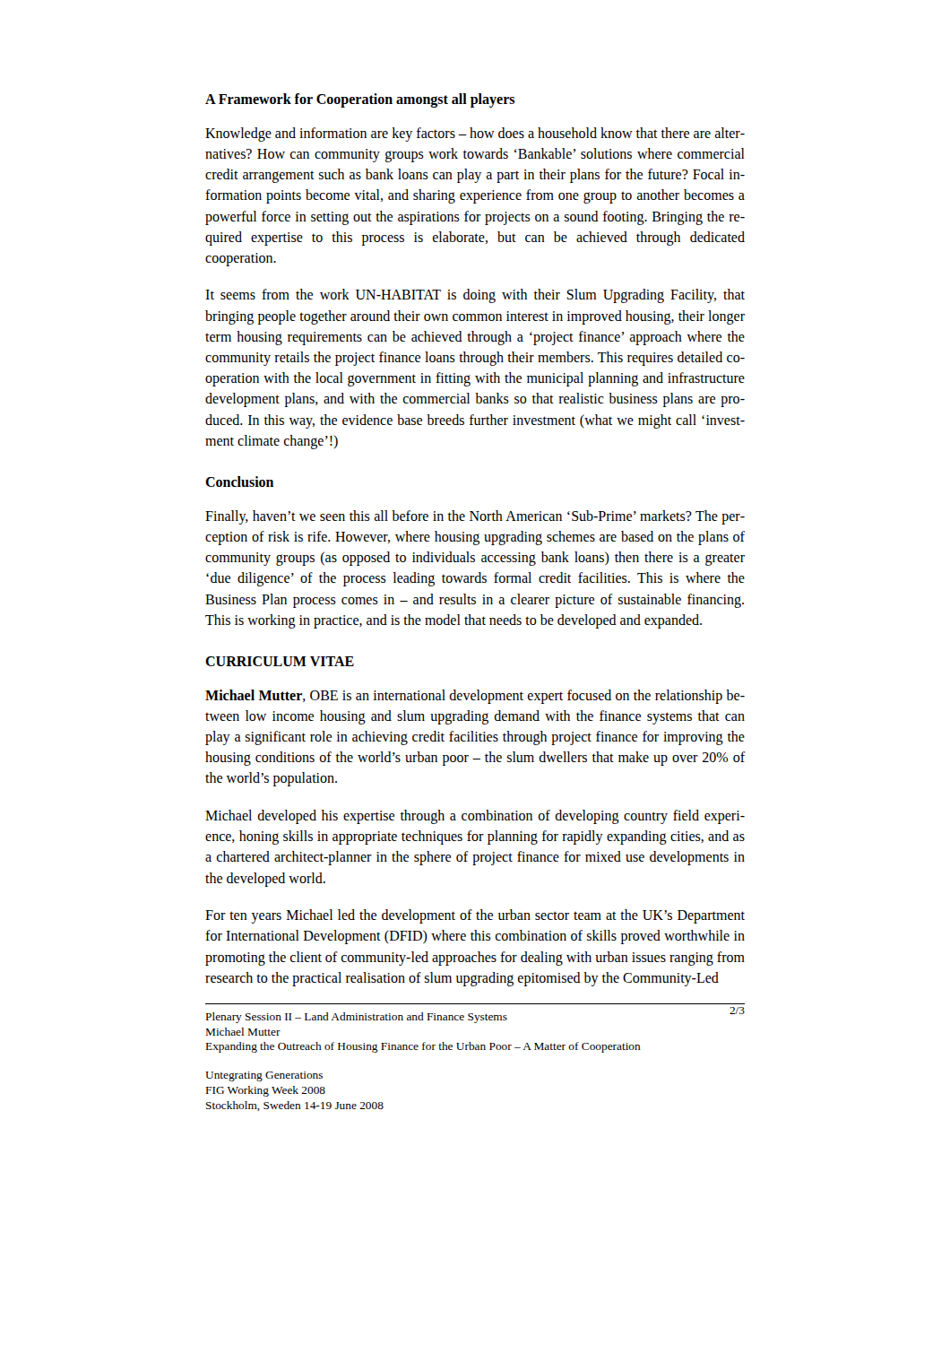A Framework for Cooperation amongst all players
Knowledge and information are key factors – how does a household know that there are alternatives? How can community groups work towards ‘Bankable’ solutions where commercial credit arrangement such as bank loans can play a part in their plans for the future? Focal information points become vital, and sharing experience from one group to another becomes a powerful force in setting out the aspirations for projects on a sound footing. Bringing the required expertise to this process is elaborate, but can be achieved through dedicated cooperation.
It seems from the work UN-HABITAT is doing with their Slum Upgrading Facility, that bringing people together around their own common interest in improved housing, their longer term housing requirements can be achieved through a ‘project finance’ approach where the community retails the project finance loans through their members. This requires detailed cooperation with the local government in fitting with the municipal planning and infrastructure development plans, and with the commercial banks so that realistic business plans are produced. In this way, the evidence base breeds further investment (what we might call ‘investment climate change’!)
Conclusion
Finally, haven’t we seen this all before in the North American ‘Sub-Prime’ markets? The perception of risk is rife. However, where housing upgrading schemes are based on the plans of community groups (as opposed to individuals accessing bank loans) then there is a greater ‘due diligence’ of the process leading towards formal credit facilities. This is where the Business Plan process comes in – and results in a clearer picture of sustainable financing. This is working in practice, and is the model that needs to be developed and expanded.
CURRICULUM VITAE
Michael Mutter, OBE is an international development expert focused on the relationship between low income housing and slum upgrading demand with the finance systems that can play a significant role in achieving credit facilities through project finance for improving the housing conditions of the world’s urban poor – the slum dwellers that make up over 20% of the world’s population.
Michael developed his expertise through a combination of developing country field experience, honing skills in appropriate techniques for planning for rapidly expanding cities, and as a chartered architect-planner in the sphere of project finance for mixed use developments in the developed world.
For ten years Michael led the development of the urban sector team at the UK’s Department for International Development (DFID) where this combination of skills proved worthwhile in promoting the client of community-led approaches for dealing with urban issues ranging from research to the practical realisation of slum upgrading epitomised by the Community-Led
2/3
Plenary Session II – Land Administration and Finance Systems
Michael Mutter
Expanding the Outreach of Housing Finance for the Urban Poor – A Matter of Cooperation
Untegrating Generations
FIG Working Week 2008
Stockholm, Sweden 14-19 June 2008